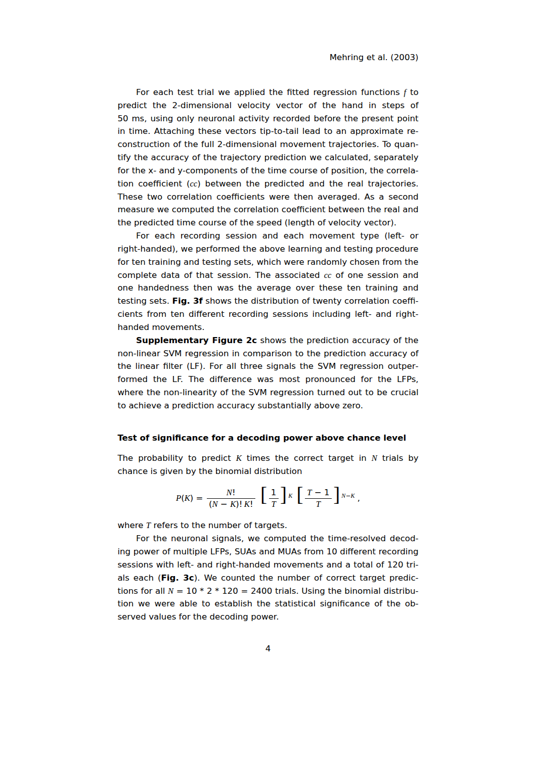Mehring et al. (2003)
For each test trial we applied the fitted regression functions f to predict the 2-dimensional velocity vector of the hand in steps of 50 ms, using only neuronal activity recorded before the present point in time. Attaching these vectors tip-to-tail lead to an approximate reconstruction of the full 2-dimensional movement trajectories. To quantify the accuracy of the trajectory prediction we calculated, separately for the x- and y-components of the time course of position, the correlation coefficient (cc) between the predicted and the real trajectories. These two correlation coefficients were then averaged. As a second measure we computed the correlation coefficient between the real and the predicted time course of the speed (length of velocity vector).
For each recording session and each movement type (left- or right-handed), we performed the above learning and testing procedure for ten training and testing sets, which were randomly chosen from the complete data of that session. The associated cc of one session and one handedness then was the average over these ten training and testing sets. Fig. 3f shows the distribution of twenty correlation coefficients from ten different recording sessions including left- and right-handed movements.
Supplementary Figure 2c shows the prediction accuracy of the non-linear SVM regression in comparison to the prediction accuracy of the linear filter (LF). For all three signals the SVM regression outperformed the LF. The difference was most pronounced for the LFPs, where the non-linearity of the SVM regression turned out to be crucial to achieve a prediction accuracy substantially above zero.
Test of significance for a decoding power above chance level
The probability to predict K times the correct target in N trials by chance is given by the binomial distribution
P(K) = N! (N − K)! K! 1 TK T − 1 TN−K ,
where T refers to the number of targets.
For the neuronal signals, we computed the time-resolved decoding power of multiple LFPs, SUAs and MUAs from 10 different recording sessions with left- and right-handed movements and a total of 120 trials each (Fig. 3c). We counted the number of correct target predictions for all N = 10 * 2 * 120 = 2400 trials. Using the binomial distribution we were able to establish the statistical significance of the observed values for the decoding power.
4